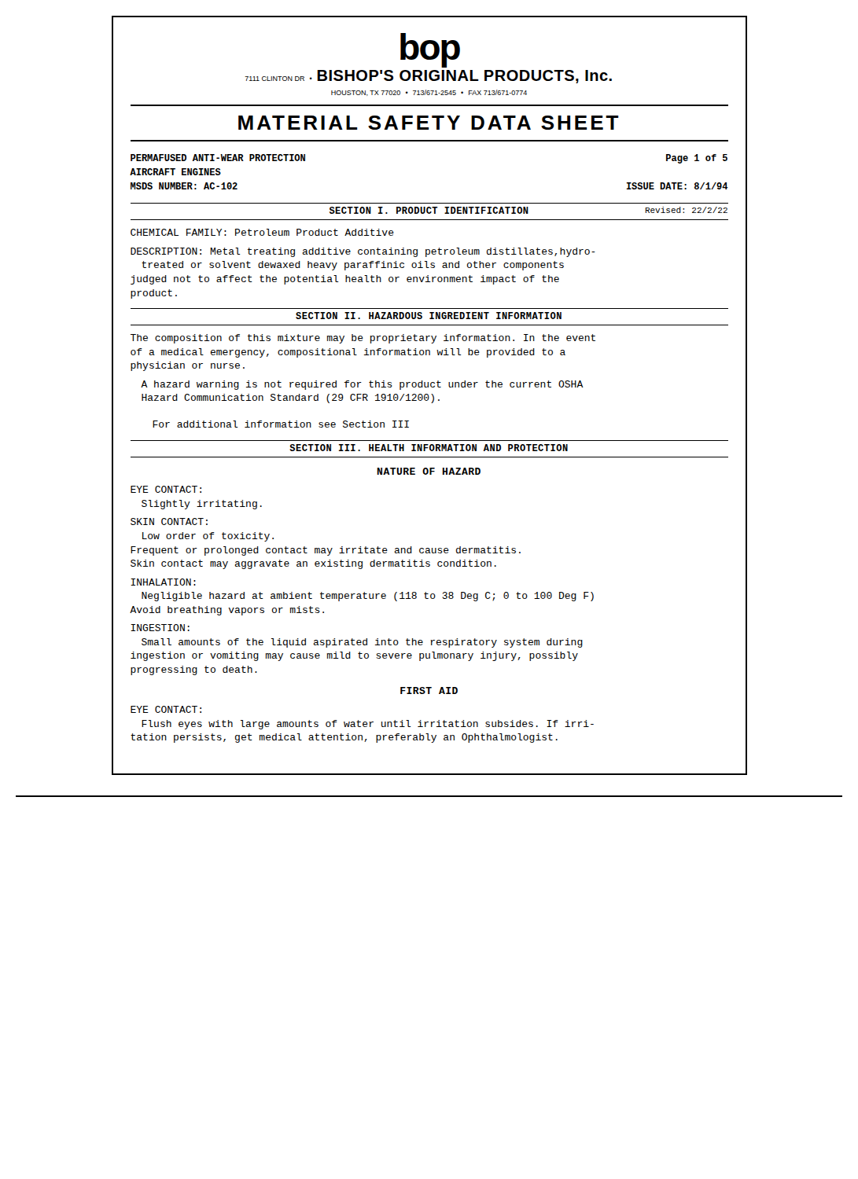bop
7111 CLINTON DR • BISHOP'S ORIGINAL PRODUCTS, Inc.
HOUSTON, TX 77020 • 713/671-2545 • FAX 713/671-0774
MATERIAL SAFETY DATA SHEET
PERMAFUSED ANTI-WEAR PROTECTION
AIRCRAFT ENGINES
MSDS NUMBER: AC-102
Page 1 of 5
ISSUE DATE: 8/1/94
SECTION I. PRODUCT IDENTIFICATION
Revised: 22/2/22
CHEMICAL FAMILY: Petroleum Product Additive
DESCRIPTION: Metal treating additive containing petroleum distillates,hydro-
treated or solvent dewaxed heavy paraffinic oils and other components
judged not to affect the potential health or environment impact of the
product.
SECTION II. HAZARDOUS INGREDIENT INFORMATION
The composition of this mixture may be proprietary information. In the event
of a medical emergency, compositional information will be provided to a
physician or nurse.
A hazard warning is not required for this product under the current OSHA
Hazard Communication Standard (29 CFR 1910/1200).
For additional information see Section III
SECTION III. HEALTH INFORMATION AND PROTECTION
NATURE OF HAZARD
EYE CONTACT:
Slightly irritating.
SKIN CONTACT:
Low order of toxicity.
Frequent or prolonged contact may irritate and cause dermatitis.
Skin contact may aggravate an existing dermatitis condition.
INHALATION:
Negligible hazard at ambient temperature (118 to 38 Deg C; 0 to 100 Deg F)
Avoid breathing vapors or mists.
INGESTION:
Small amounts of the liquid aspirated into the respiratory system during
ingestion or vomiting may cause mild to severe pulmonary injury, possibly
progressing to death.
FIRST AID
EYE CONTACT:
Flush eyes with large amounts of water until irritation subsides. If irri-
tation persists, get medical attention, preferably an Ophthalmologist.